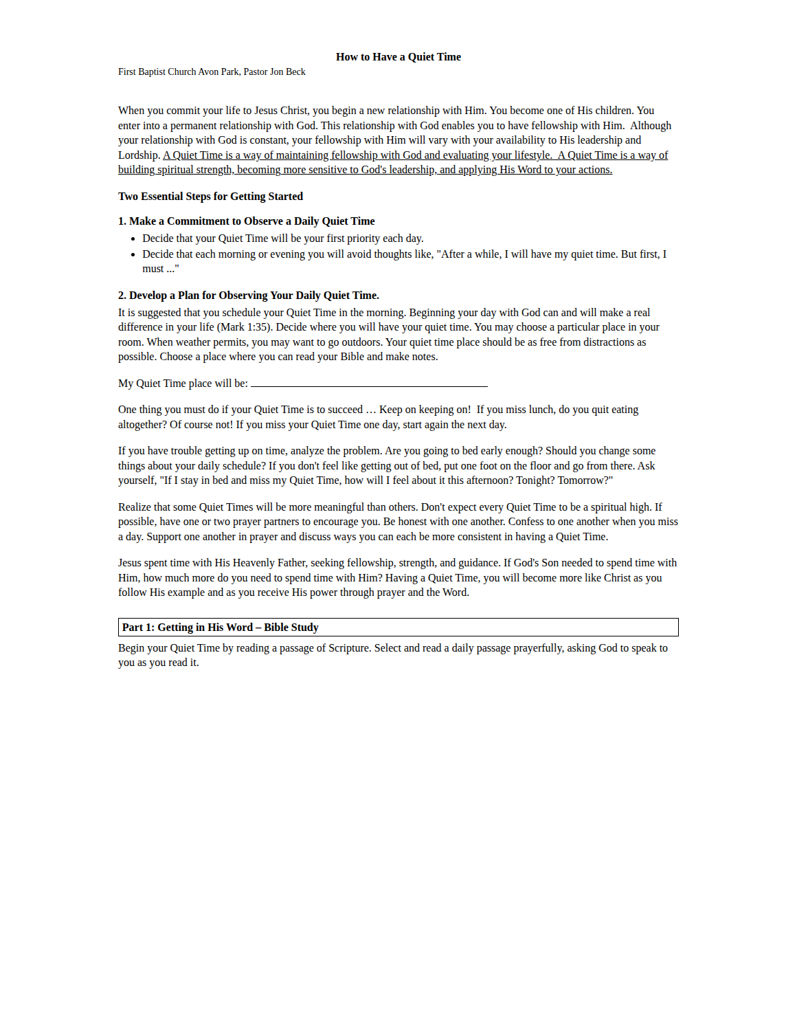How to Have a Quiet Time
First Baptist Church Avon Park, Pastor Jon Beck
When you commit your life to Jesus Christ, you begin a new relationship with Him. You become one of His children. You enter into a permanent relationship with God. This relationship with God enables you to have fellowship with Him. Although your relationship with God is constant, your fellowship with Him will vary with your availability to His leadership and Lordship. A Quiet Time is a way of maintaining fellowship with God and evaluating your lifestyle. A Quiet Time is a way of building spiritual strength, becoming more sensitive to God's leadership, and applying His Word to your actions.
Two Essential Steps for Getting Started
1. Make a Commitment to Observe a Daily Quiet Time
Decide that your Quiet Time will be your first priority each day.
Decide that each morning or evening you will avoid thoughts like, "After a while, I will have my quiet time. But first, I must ..."
2. Develop a Plan for Observing Your Daily Quiet Time.
It is suggested that you schedule your Quiet Time in the morning. Beginning your day with God can and will make a real difference in your life (Mark 1:35). Decide where you will have your quiet time. You may choose a particular place in your room. When weather permits, you may want to go outdoors. Your quiet time place should be as free from distractions as possible. Choose a place where you can read your Bible and make notes.
My Quiet Time place will be:
One thing you must do if your Quiet Time is to succeed … Keep on keeping on! If you miss lunch, do you quit eating altogether? Of course not! If you miss your Quiet Time one day, start again the next day.
If you have trouble getting up on time, analyze the problem. Are you going to bed early enough? Should you change some things about your daily schedule? If you don't feel like getting out of bed, put one foot on the floor and go from there. Ask yourself, "If I stay in bed and miss my Quiet Time, how will I feel about it this afternoon? Tonight? Tomorrow?"
Realize that some Quiet Times will be more meaningful than others. Don't expect every Quiet Time to be a spiritual high. If possible, have one or two prayer partners to encourage you. Be honest with one another. Confess to one another when you miss a day. Support one another in prayer and discuss ways you can each be more consistent in having a Quiet Time.
Jesus spent time with His Heavenly Father, seeking fellowship, strength, and guidance. If God's Son needed to spend time with Him, how much more do you need to spend time with Him? Having a Quiet Time, you will become more like Christ as you follow His example and as you receive His power through prayer and the Word.
Part 1: Getting in His Word – Bible Study
Begin your Quiet Time by reading a passage of Scripture. Select and read a daily passage prayerfully, asking God to speak to you as you read it.